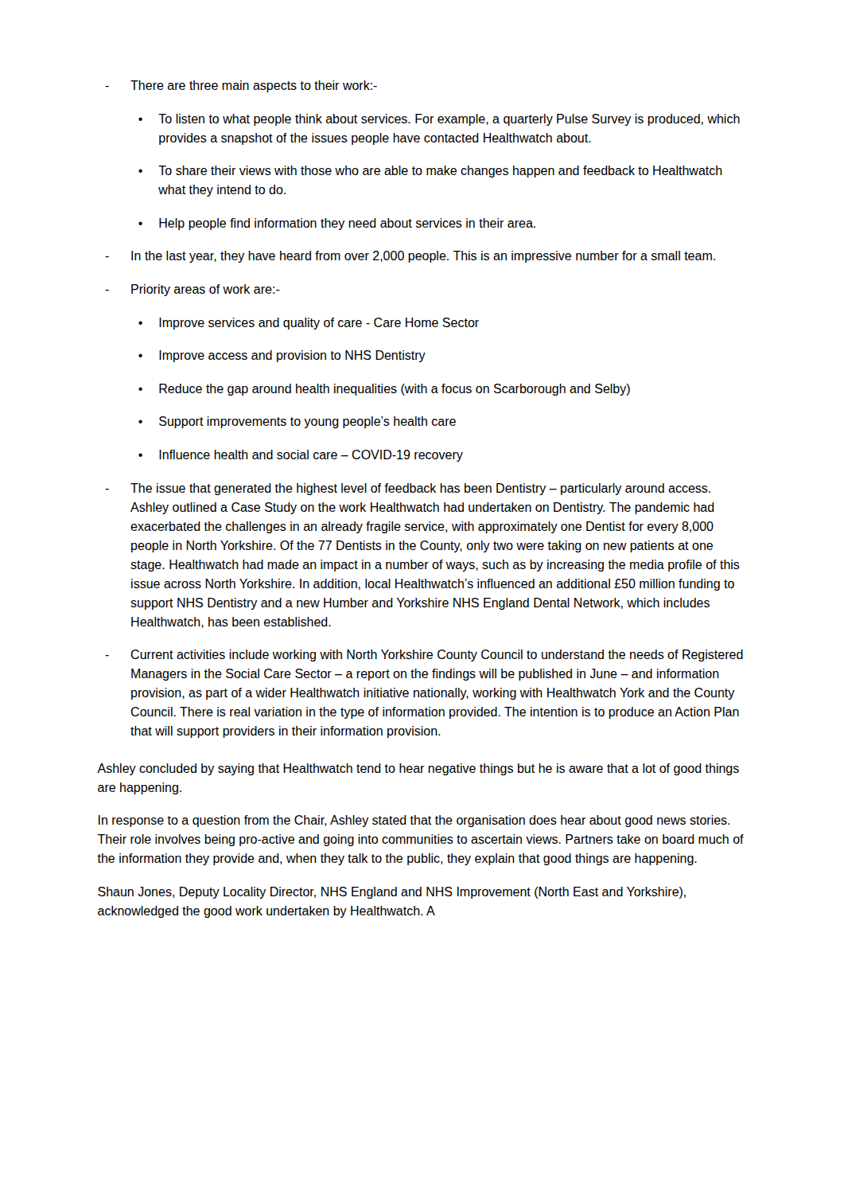There are three main aspects to their work:-
To listen to what people think about services. For example, a quarterly Pulse Survey is produced, which provides a snapshot of the issues people have contacted Healthwatch about.
To share their views with those who are able to make changes happen and feedback to Healthwatch what they intend to do.
Help people find information they need about services in their area.
In the last year, they have heard from over 2,000 people. This is an impressive number for a small team.
Priority areas of work are:-
Improve services and quality of care - Care Home Sector
Improve access and provision to NHS Dentistry
Reduce the gap around health inequalities (with a focus on Scarborough and Selby)
Support improvements to young people’s health care
Influence health and social care – COVID-19 recovery
The issue that generated the highest level of feedback has been Dentistry – particularly around access. Ashley outlined a Case Study on the work Healthwatch had undertaken on Dentistry. The pandemic had exacerbated the challenges in an already fragile service, with approximately one Dentist for every 8,000 people in North Yorkshire. Of the 77 Dentists in the County, only two were taking on new patients at one stage. Healthwatch had made an impact in a number of ways, such as by increasing the media profile of this issue across North Yorkshire. In addition, local Healthwatch’s influenced an additional £50 million funding to support NHS Dentistry and a new Humber and Yorkshire NHS England Dental Network, which includes Healthwatch, has been established.
Current activities include working with North Yorkshire County Council to understand the needs of Registered Managers in the Social Care Sector – a report on the findings will be published in June – and information provision, as part of a wider Healthwatch initiative nationally, working with Healthwatch York and the County Council. There is real variation in the type of information provided. The intention is to produce an Action Plan that will support providers in their information provision.
Ashley concluded by saying that Healthwatch tend to hear negative things but he is aware that a lot of good things are happening.
In response to a question from the Chair, Ashley stated that the organisation does hear about good news stories. Their role involves being pro-active and going into communities to ascertain views. Partners take on board much of the information they provide and, when they talk to the public, they explain that good things are happening.
Shaun Jones, Deputy Locality Director, NHS England and NHS Improvement (North East and Yorkshire), acknowledged the good work undertaken by Healthwatch. A